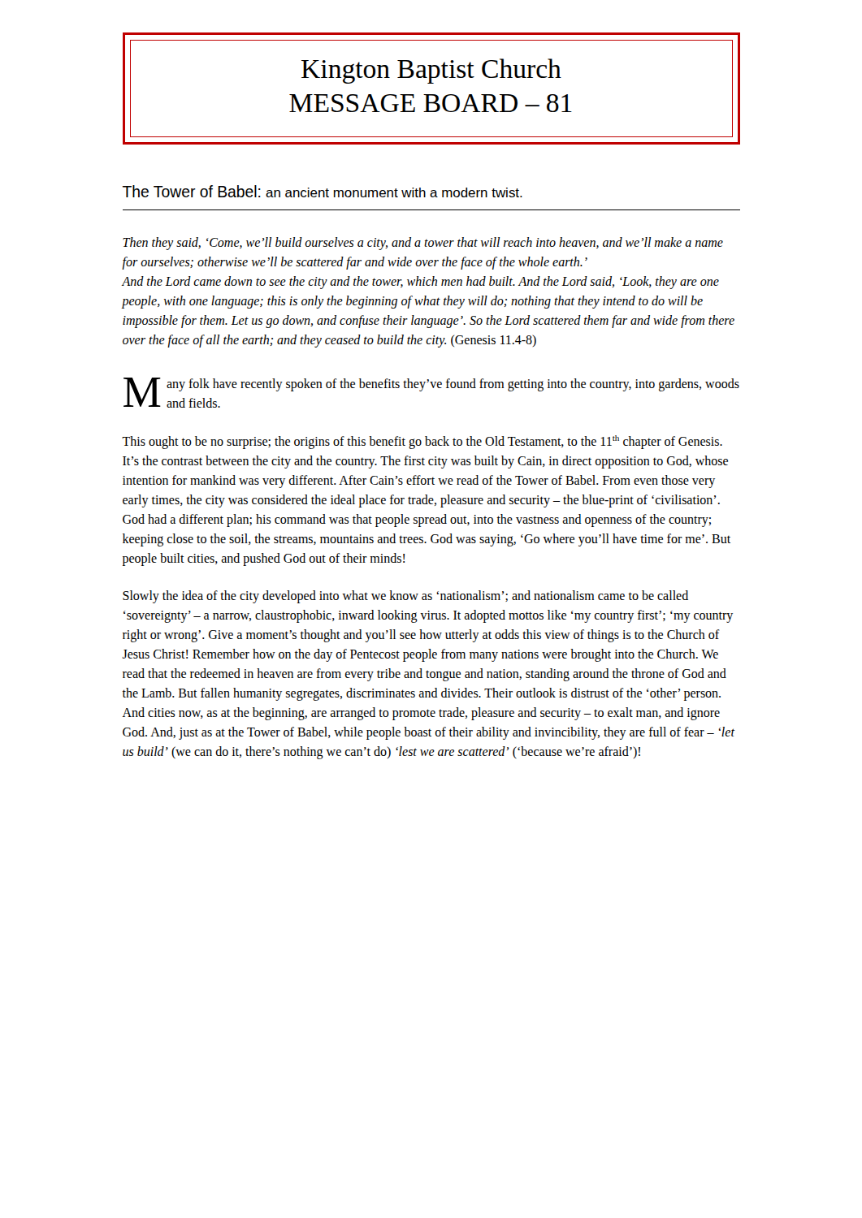Kington Baptist Church
MESSAGE BOARD – 81
The Tower of Babel: an ancient monument with a modern twist.
Then they said, ‘Come, we’ll build ourselves a city, and a tower that will reach into heaven, and we’ll make a name for ourselves; otherwise we’ll be scattered far and wide over the face of the whole earth.’
And the Lord came down to see the city and the tower, which men had built. And the Lord said, ‘Look, they are one people, with one language; this is only the beginning of what they will do; nothing that they intend to do will be impossible for them. Let us go down, and confuse their language’. So the Lord scattered them far and wide from there over the face of all the earth; and they ceased to build the city. (Genesis 11.4-8)
Many folk have recently spoken of the benefits they’ve found from getting into the country, into gardens, woods and fields.
This ought to be no surprise; the origins of this benefit go back to the Old Testament, to the 11th chapter of Genesis. It’s the contrast between the city and the country. The first city was built by Cain, in direct opposition to God, whose intention for mankind was very different. After Cain’s effort we read of the Tower of Babel. From even those very early times, the city was considered the ideal place for trade, pleasure and security – the blue-print of ‘civilisation’. God had a different plan; his command was that people spread out, into the vastness and openness of the country; keeping close to the soil, the streams, mountains and trees. God was saying, ‘Go where you’ll have time for me’. But people built cities, and pushed God out of their minds!
Slowly the idea of the city developed into what we know as ‘nationalism’; and nationalism came to be called ‘sovereignty’ – a narrow, claustrophobic, inward looking virus. It adopted mottos like ‘my country first’; ‘my country right or wrong’. Give a moment’s thought and you’ll see how utterly at odds this view of things is to the Church of Jesus Christ! Remember how on the day of Pentecost people from many nations were brought into the Church. We read that the redeemed in heaven are from every tribe and tongue and nation, standing around the throne of God and the Lamb. But fallen humanity segregates, discriminates and divides. Their outlook is distrust of the ‘other’ person. And cities now, as at the beginning, are arranged to promote trade, pleasure and security – to exalt man, and ignore God. And, just as at the Tower of Babel, while people boast of their ability and invincibility, they are full of fear – ‘let us build’ (we can do it, there’s nothing we can’t do) ‘lest we are scattered’ (‘because we’re afraid’)!